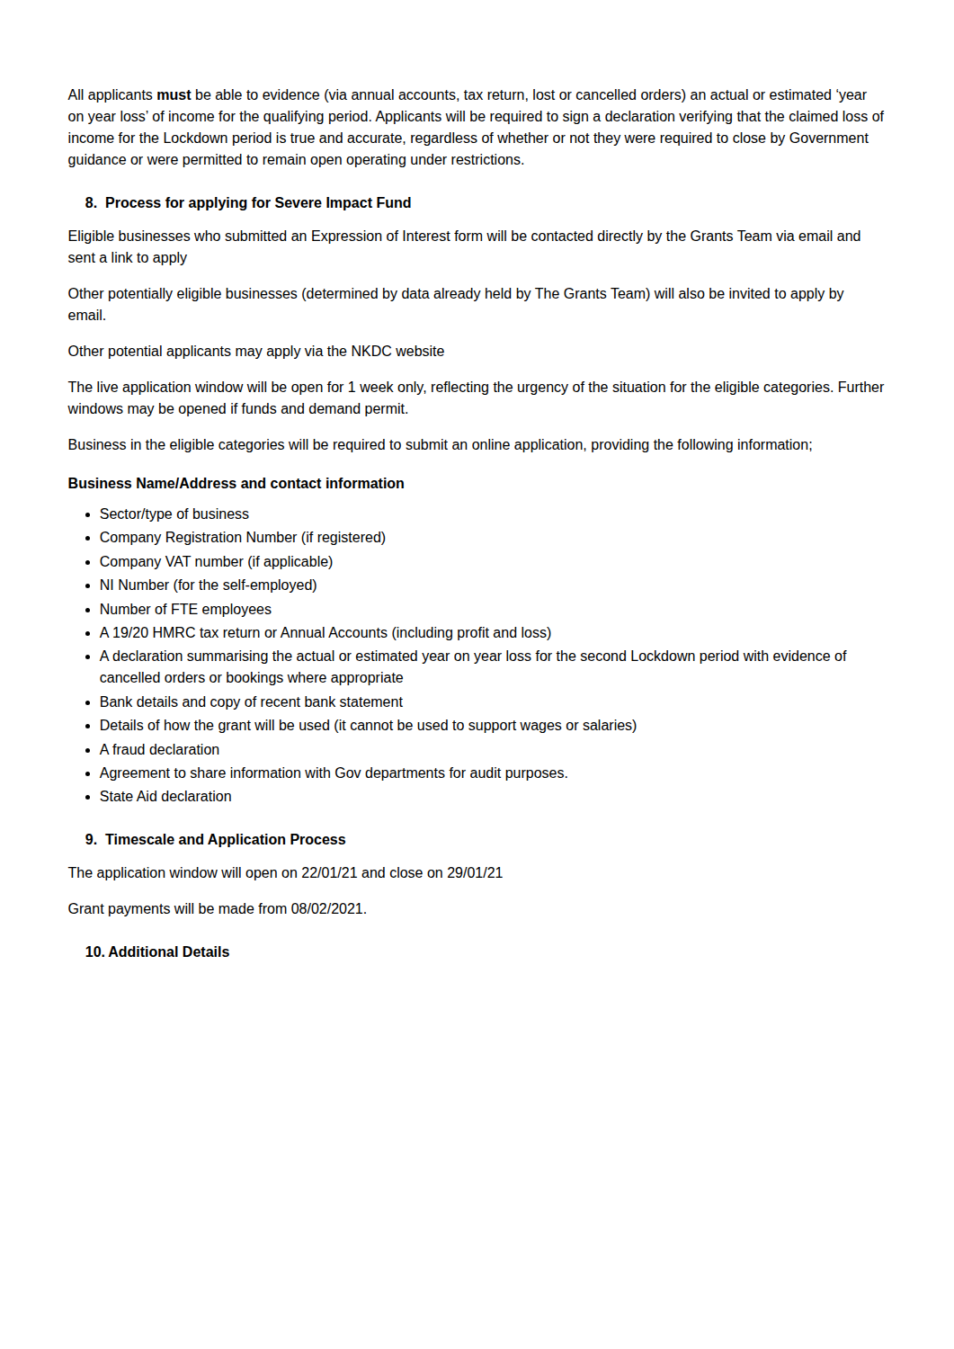All applicants must be able to evidence (via annual accounts, tax return, lost or cancelled orders) an actual or estimated ‘year on year loss’ of income for the qualifying period. Applicants will be required to sign a declaration verifying that the claimed loss of income for the Lockdown period is true and accurate, regardless of whether or not they were required to close by Government guidance or were permitted to remain open operating under restrictions.
8. Process for applying for Severe Impact Fund
Eligible businesses who submitted an Expression of Interest form will be contacted directly by the Grants Team via email and sent a link to apply
Other potentially eligible businesses (determined by data already held by The Grants Team) will also be invited to apply by email.
Other potential applicants may apply via the NKDC website
The live application window will be open for 1 week only, reflecting the urgency of the situation for the eligible categories. Further windows may be opened if funds and demand permit.
Business in the eligible categories will be required to submit an online application, providing the following information;
Business Name/Address and contact information
Sector/type of business
Company Registration Number (if registered)
Company VAT number (if applicable)
NI Number (for the self-employed)
Number of FTE employees
A 19/20 HMRC tax return or Annual Accounts (including profit and loss)
A declaration summarising the actual or estimated year on year loss for the second Lockdown period with evidence of cancelled orders or bookings where appropriate
Bank details and copy of recent bank statement
Details of how the grant will be used (it cannot be used to support wages or salaries)
A fraud declaration
Agreement to share information with Gov departments for audit purposes.
State Aid declaration
9. Timescale and Application Process
The application window will open on 22/01/21 and close on 29/01/21
Grant payments will be made from 08/02/2021.
10. Additional Details